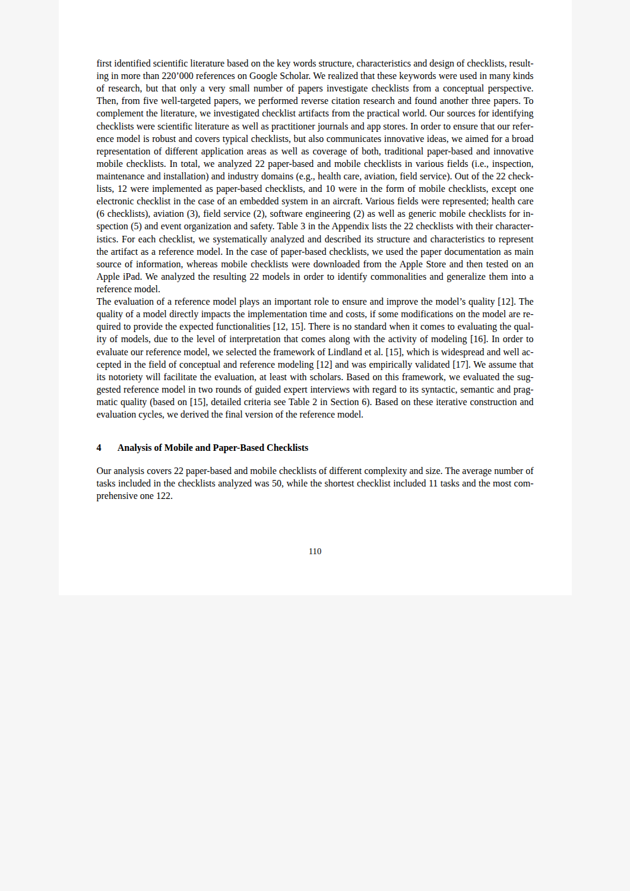first identified scientific literature based on the key words structure, characteristics and design of checklists, resulting in more than 220’000 references on Google Scholar. We realized that these keywords were used in many kinds of research, but that only a very small number of papers investigate checklists from a conceptual perspective. Then, from five well-targeted papers, we performed reverse citation research and found another three papers. To complement the literature, we investigated checklist artifacts from the practical world. Our sources for identifying checklists were scientific literature as well as practitioner journals and app stores. In order to ensure that our reference model is robust and covers typical checklists, but also communicates innovative ideas, we aimed for a broad representation of different application areas as well as coverage of both, traditional paper-based and innovative mobile checklists. In total, we analyzed 22 paper-based and mobile checklists in various fields (i.e., inspection, maintenance and installation) and industry domains (e.g., health care, aviation, field service). Out of the 22 checklists, 12 were implemented as paper-based checklists, and 10 were in the form of mobile checklists, except one electronic checklist in the case of an embedded system in an aircraft. Various fields were represented; health care (6 checklists), aviation (3), field service (2), software engineering (2) as well as generic mobile checklists for inspection (5) and event organization and safety. Table 3 in the Appendix lists the 22 checklists with their characteristics. For each checklist, we systematically analyzed and described its structure and characteristics to represent the artifact as a reference model. In the case of paper-based checklists, we used the paper documentation as main source of information, whereas mobile checklists were downloaded from the Apple Store and then tested on an Apple iPad. We analyzed the resulting 22 models in order to identify commonalities and generalize them into a reference model.
The evaluation of a reference model plays an important role to ensure and improve the model’s quality [12]. The quality of a model directly impacts the implementation time and costs, if some modifications on the model are required to provide the expected functionalities [12, 15]. There is no standard when it comes to evaluating the quality of models, due to the level of interpretation that comes along with the activity of modeling [16]. In order to evaluate our reference model, we selected the framework of Lindland et al. [15], which is widespread and well accepted in the field of conceptual and reference modeling [12] and was empirically validated [17]. We assume that its notoriety will facilitate the evaluation, at least with scholars. Based on this framework, we evaluated the suggested reference model in two rounds of guided expert interviews with regard to its syntactic, semantic and pragmatic quality (based on [15], detailed criteria see Table 2 in Section 6). Based on these iterative construction and evaluation cycles, we derived the final version of the reference model.
4 Analysis of Mobile and Paper-Based Checklists
Our analysis covers 22 paper-based and mobile checklists of different complexity and size. The average number of tasks included in the checklists analyzed was 50, while the shortest checklist included 11 tasks and the most comprehensive one 122.
110